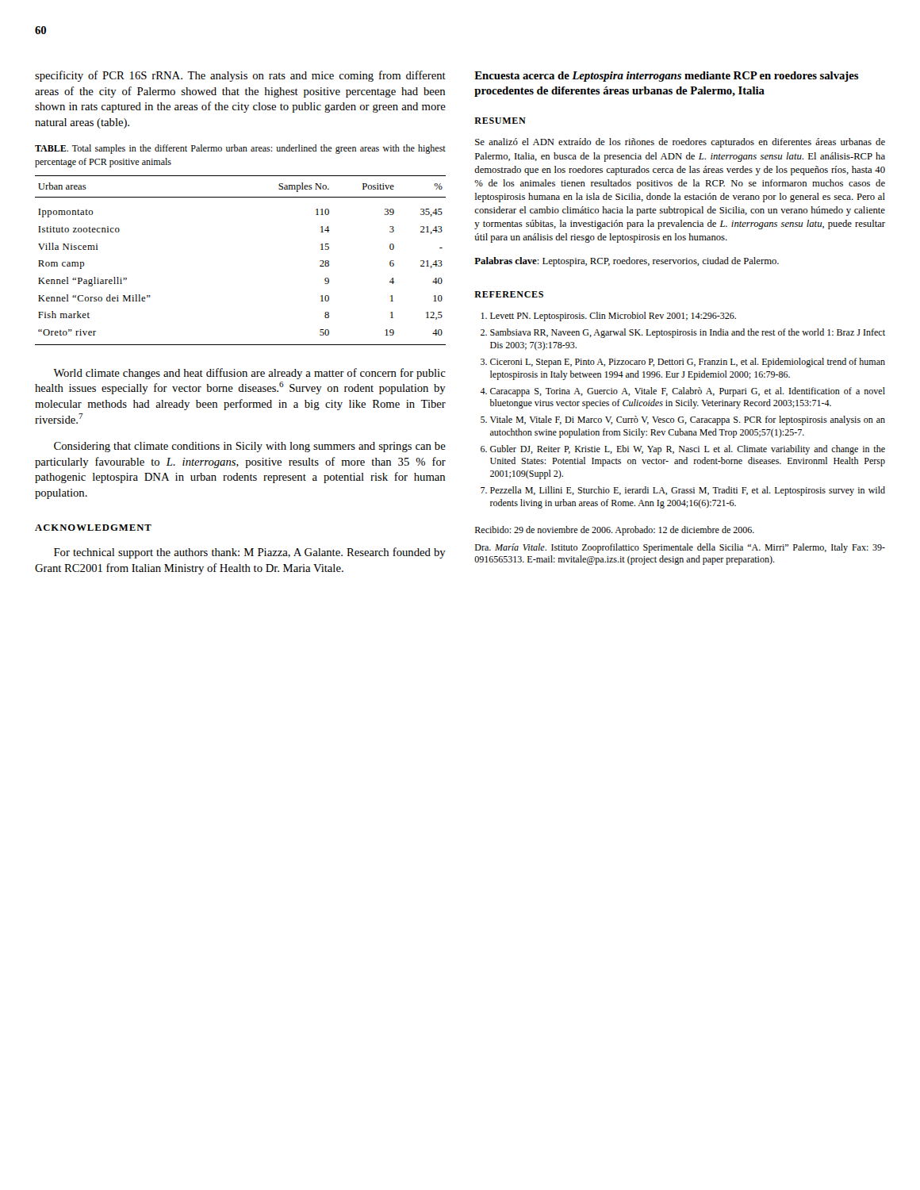60
specificity of PCR 16S rRNA. The analysis on rats and mice coming from different areas of the city of Palermo showed that the highest positive percentage had been shown in rats captured in the areas of the city close to public garden or green and more natural areas (table).
TABLE. Total samples in the different Palermo urban areas: underlined the green areas with the highest percentage of PCR positive animals
| Urban areas | Samples No. | Positive | % |
| --- | --- | --- | --- |
| Ippomontato | 110 | 39 | 35,45 |
| Istituto zootecnico | 14 | 3 | 21,43 |
| Villa Niscemi | 15 | 0 | - |
| Rom camp | 28 | 6 | 21,43 |
| Kennel “Pagliarelli” | 9 | 4 | 40 |
| Kennel “Corso dei Mille” | 10 | 1 | 10 |
| Fish market | 8 | 1 | 12,5 |
| “Oreto” river | 50 | 19 | 40 |
World climate changes and heat diffusion are already a matter of concern for public health issues especially for vector borne diseases.6 Survey on rodent population by molecular methods had already been performed in a big city like Rome in Tiber riverside.7
Considering that climate conditions in Sicily with long summers and springs can be particularly favourable to L. interrogans, positive results of more than 35 % for pathogenic leptospira DNA in urban rodents represent a potential risk for human population.
Acknowledgment
For technical support the authors thank: M Piazza, A Galante. Research founded by Grant RC2001 from Italian Ministry of Health to Dr. Maria Vitale.
Encuesta acerca de Leptospira interrogans mediante RCP en roedores salvajes procedentes de diferentes áreas urbanas de Palermo, Italia
RESUMEN
Se analizó el ADN extraído de los riñones de roedores capturados en diferentes áreas urbanas de Palermo, Italia, en busca de la presencia del ADN de L. interrogans sensu latu. El análisis-RCP ha demostrado que en los roedores capturados cerca de las áreas verdes y de los pequeños ríos, hasta 40 % de los animales tienen resultados positivos de la RCP. No se informaron muchos casos de leptospirosis humana en la isla de Sicilia, donde la estación de verano por lo general es seca. Pero al considerar el cambio climático hacia la parte subtropical de Sicilia, con un verano húmedo y caliente y tormentas súbitas, la investigación para la prevalencia de L. interrogans sensu latu, puede resultar útil para un análisis del riesgo de leptospirosis en los humanos.
Palabras clave: Leptospira, RCP, roedores, reservorios, ciudad de Palermo.
REFERENCES
Levett PN. Leptospirosis. Clin Microbiol Rev 2001; 14:296-326.
Sambsiava RR, Naveen G, Agarwal SK. Leptospirosis in India and the rest of the world 1: Braz J Infect Dis 2003; 7(3):178-93.
Ciceroni L, Stepan E, Pinto A, Pizzocaro P, Dettori G, Franzin L, et al. Epidemiological trend of human leptospirosis in Italy between 1994 and 1996. Eur J Epidemiol 2000; 16:79-86.
Caracappa S, Torina A, Guercio A, Vitale F, Calabrò A, Purpari G, et al. Identification of a novel bluetongue virus vector species of Culicoides in Sicily. Veterinary Record 2003;153:71-4.
Vitale M, Vitale F, Di Marco V, Currò V, Vesco G, Caracappa S. PCR for leptospirosis analysis on an autochthon swine population from Sicily: Rev Cubana Med Trop 2005;57(1):25-7.
Gubler DJ, Reiter P, Kristie L, Ebi W, Yap R, Nasci L et al. Climate variability and change in the United States: Potential Impacts on vector- and rodent-borne diseases. Environml Health Persp 2001;109(Suppl 2).
Pezzella M, Lillini E, Sturchio E, ierardi LA, Grassi M, Traditi F, et al. Leptospirosis survey in wild rodents living in urban areas of Rome. Ann Ig 2004;16(6):721-6.
Recibido: 29 de noviembre de 2006. Aprobado: 12 de diciembre de 2006.
Dra. María Vitale. Istituto Zooprofilattico Sperimentale della Sicilia “A. Mirri” Palermo, Italy Fax: 39-0916565313. E-mail: mvitale@pa.izs.it (project design and paper preparation).